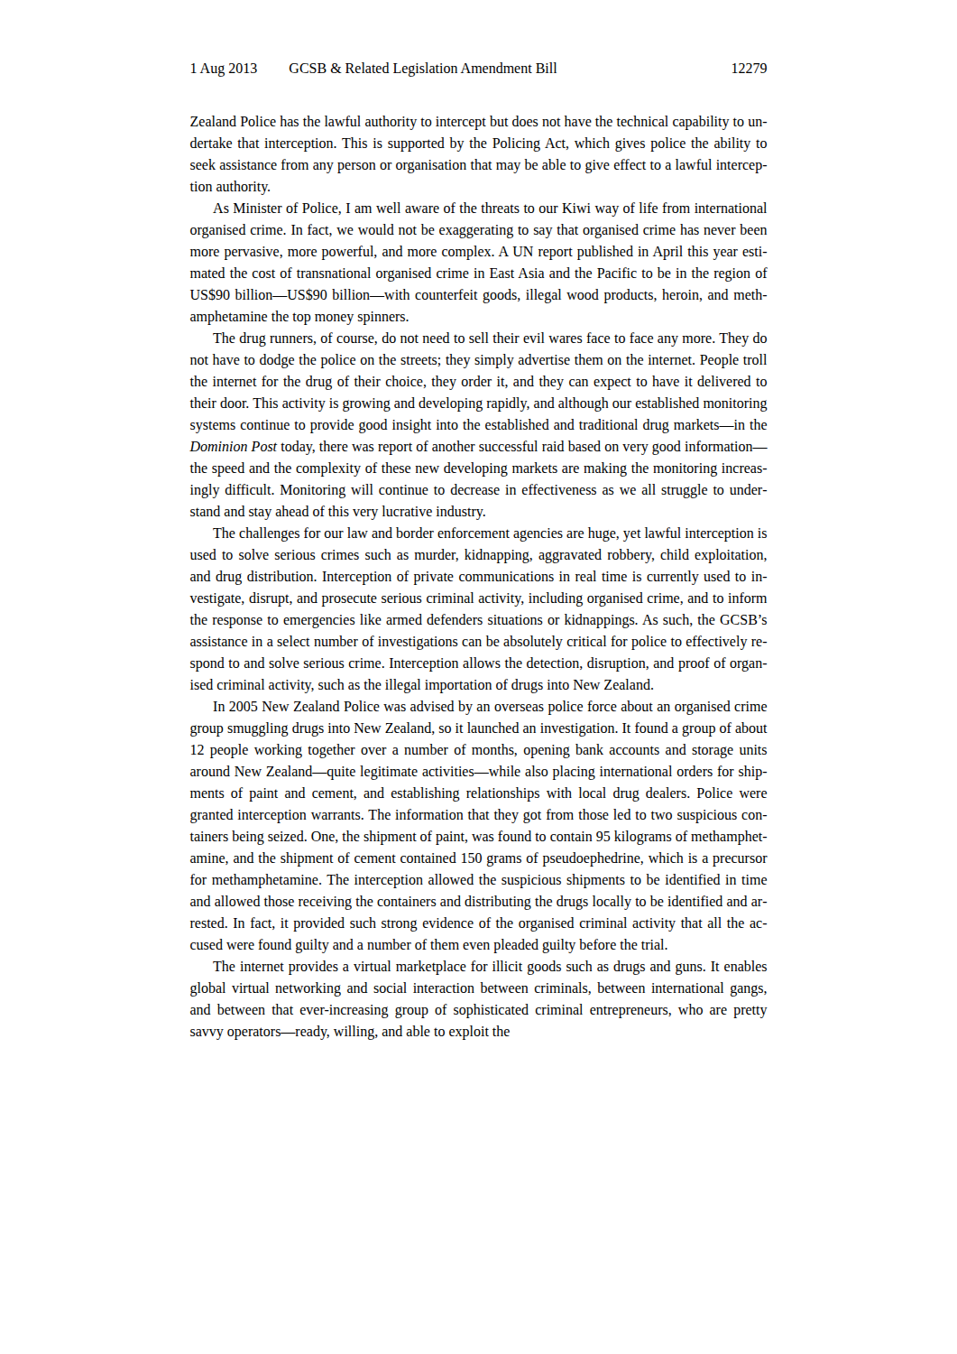1 Aug 2013 GCSB & Related Legislation Amendment Bill 12279
Zealand Police has the lawful authority to intercept but does not have the technical capability to undertake that interception. This is supported by the Policing Act, which gives police the ability to seek assistance from any person or organisation that may be able to give effect to a lawful interception authority.
As Minister of Police, I am well aware of the threats to our Kiwi way of life from international organised crime. In fact, we would not be exaggerating to say that organised crime has never been more pervasive, more powerful, and more complex. A UN report published in April this year estimated the cost of transnational organised crime in East Asia and the Pacific to be in the region of US$90 billion—US$90 billion—with counterfeit goods, illegal wood products, heroin, and methamphetamine the top money spinners.
The drug runners, of course, do not need to sell their evil wares face to face any more. They do not have to dodge the police on the streets; they simply advertise them on the internet. People troll the internet for the drug of their choice, they order it, and they can expect to have it delivered to their door. This activity is growing and developing rapidly, and although our established monitoring systems continue to provide good insight into the established and traditional drug markets—in the Dominion Post today, there was report of another successful raid based on very good information—the speed and the complexity of these new developing markets are making the monitoring increasingly difficult. Monitoring will continue to decrease in effectiveness as we all struggle to understand and stay ahead of this very lucrative industry.
The challenges for our law and border enforcement agencies are huge, yet lawful interception is used to solve serious crimes such as murder, kidnapping, aggravated robbery, child exploitation, and drug distribution. Interception of private communications in real time is currently used to investigate, disrupt, and prosecute serious criminal activity, including organised crime, and to inform the response to emergencies like armed defenders situations or kidnappings. As such, the GCSB’s assistance in a select number of investigations can be absolutely critical for police to effectively respond to and solve serious crime. Interception allows the detection, disruption, and proof of organised criminal activity, such as the illegal importation of drugs into New Zealand.
In 2005 New Zealand Police was advised by an overseas police force about an organised crime group smuggling drugs into New Zealand, so it launched an investigation. It found a group of about 12 people working together over a number of months, opening bank accounts and storage units around New Zealand—quite legitimate activities—while also placing international orders for shipments of paint and cement, and establishing relationships with local drug dealers. Police were granted interception warrants. The information that they got from those led to two suspicious containers being seized. One, the shipment of paint, was found to contain 95 kilograms of methamphetamine, and the shipment of cement contained 150 grams of pseudoephedrine, which is a precursor for methamphetamine. The interception allowed the suspicious shipments to be identified in time and allowed those receiving the containers and distributing the drugs locally to be identified and arrested. In fact, it provided such strong evidence of the organised criminal activity that all the accused were found guilty and a number of them even pleaded guilty before the trial.
The internet provides a virtual marketplace for illicit goods such as drugs and guns. It enables global virtual networking and social interaction between criminals, between international gangs, and between that ever-increasing group of sophisticated criminal entrepreneurs, who are pretty savvy operators—ready, willing, and able to exploit the